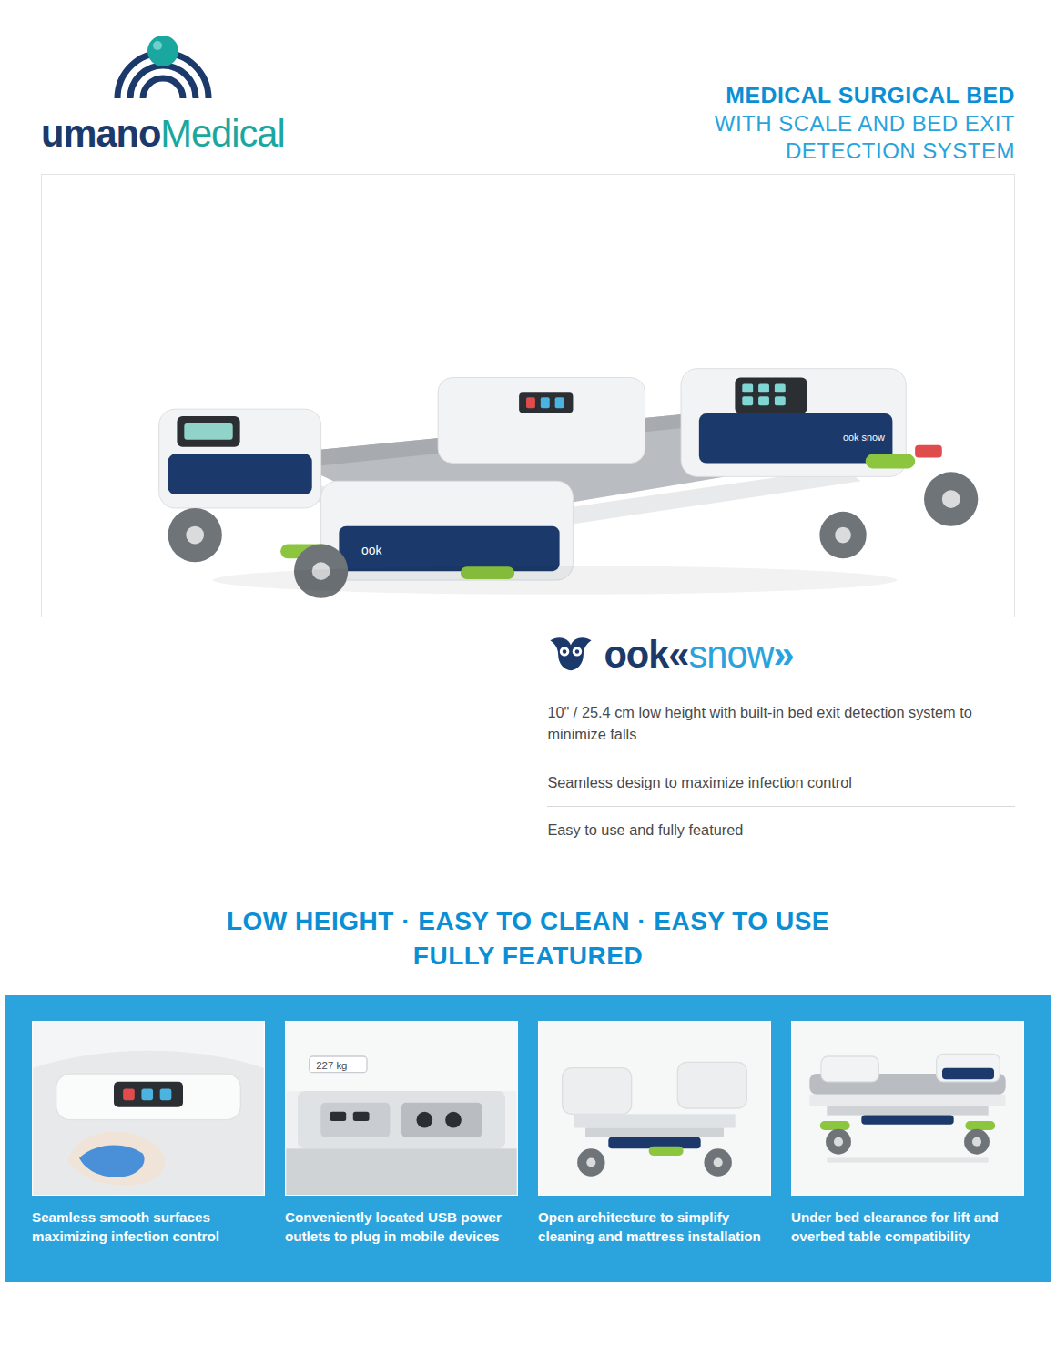umano Medical
MEDICAL SURGICAL BED
WITH SCALE AND BED EXIT
DETECTION SYSTEM
ook snow ook
ook«snow»
10" / 25.4 cm low height with built-in bed exit detection system to minimize falls
Seamless design to maximize infection control
Easy to use and fully featured
LOW HEIGHT · EASY TO CLEAN · EASY TO USE
FULLY FEATURED
Seamless smooth surfaces maximizing infection control
227 kg
Conveniently located USB power outlets to plug in mobile devices
Open architecture to simplify cleaning and mattress installation
Under bed clearance for lift and overbed table compatibility